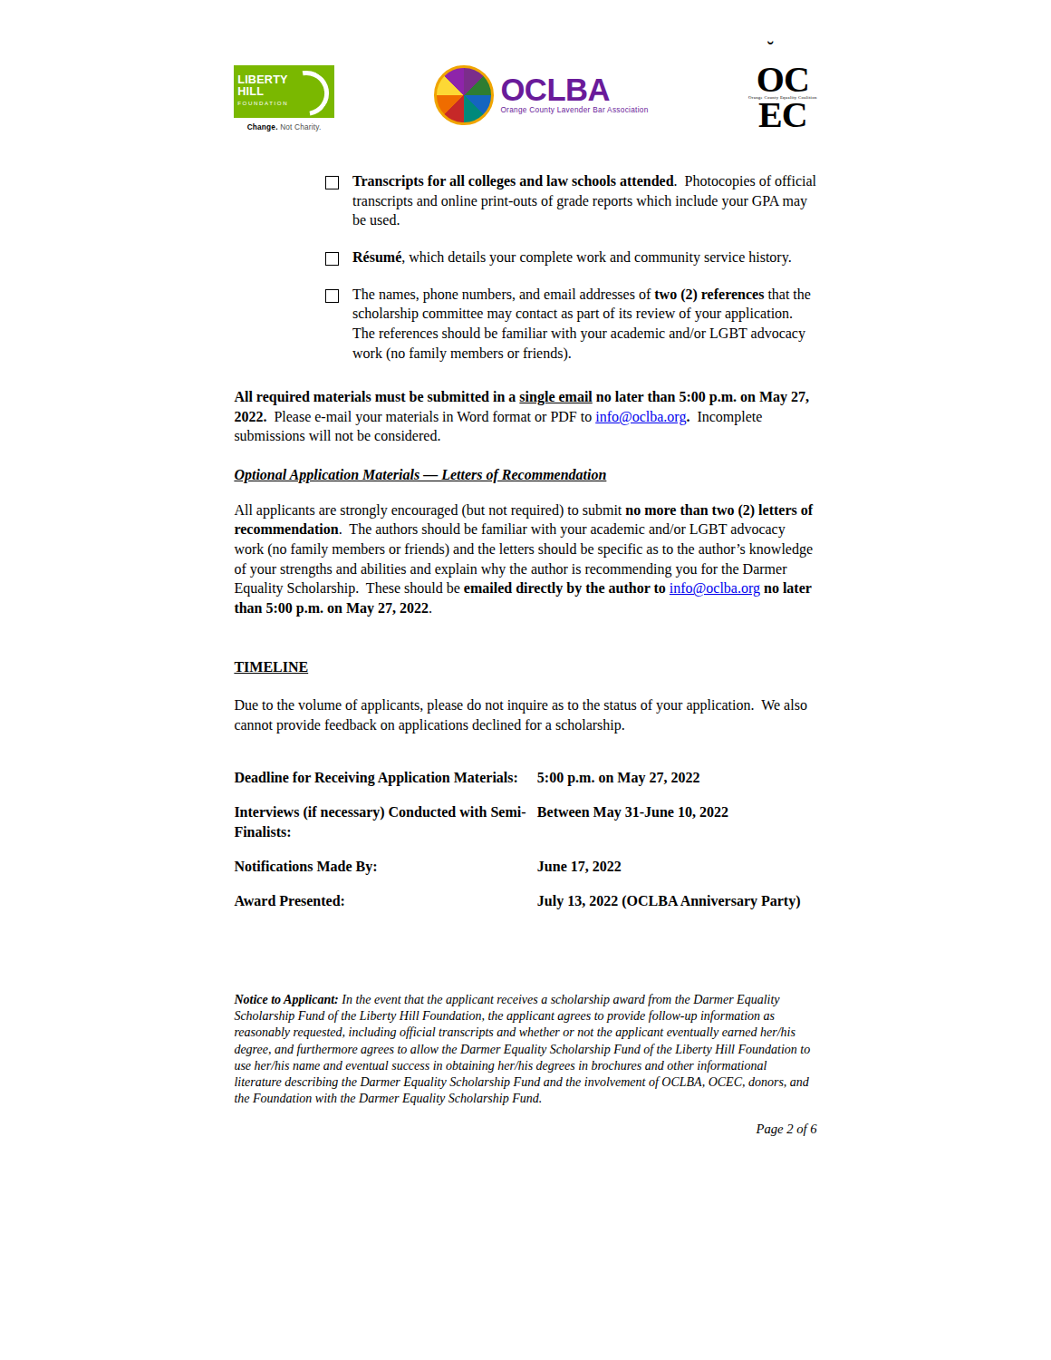LIBERTY
HILL
FOUNDATION
Change. Not Charity.
OCLBA
Orange County Lavender Bar Association
OC
Orange County Equality Coalition
EC
Transcripts for all colleges and law schools attended. Photocopies of official transcripts and online print-outs of grade reports which include your GPA may be used.
Résumé, which details your complete work and community service history.
The names, phone numbers, and email addresses of two (2) references that the scholarship committee may contact as part of its review of your application. The references should be familiar with your academic and/or LGBT advocacy work (no family members or friends).
All required materials must be submitted in a single email no later than 5:00 p.m. on May 27, 2022. Please e-mail your materials in Word format or PDF to info@oclba.org. Incomplete submissions will not be considered.
Optional Application Materials — Letters of Recommendation
All applicants are strongly encouraged (but not required) to submit no more than two (2) letters of recommendation. The authors should be familiar with your academic and/or LGBT advocacy work (no family members or friends) and the letters should be specific as to the author’s knowledge of your strengths and abilities and explain why the author is recommending you for the Darmer Equality Scholarship. These should be emailed directly by the author to info@oclba.org no later than 5:00 p.m. on May 27, 2022.
TIMELINE
Due to the volume of applicants, please do not inquire as to the status of your application. We also cannot provide feedback on applications declined for a scholarship.
| Deadline for Receiving Application Materials: | 5:00 p.m. on May 27, 2022 |
| Interviews (if necessary) Conducted with Semi-Finalists: | Between May 31-June 10, 2022 |
| Notifications Made By: | June 17, 2022 |
| Award Presented: | July 13, 2022 (OCLBA Anniversary Party) |
Notice to Applicant: In the event that the applicant receives a scholarship award from the Darmer Equality Scholarship Fund of the Liberty Hill Foundation, the applicant agrees to provide follow-up information as reasonably requested, including official transcripts and whether or not the applicant eventually earned her/his degree, and furthermore agrees to allow the Darmer Equality Scholarship Fund of the Liberty Hill Foundation to use her/his name and eventual success in obtaining her/his degrees in brochures and other informational literature describing the Darmer Equality Scholarship Fund and the involvement of OCLBA, OCEC, donors, and the Foundation with the Darmer Equality Scholarship Fund.
Page 2 of 6